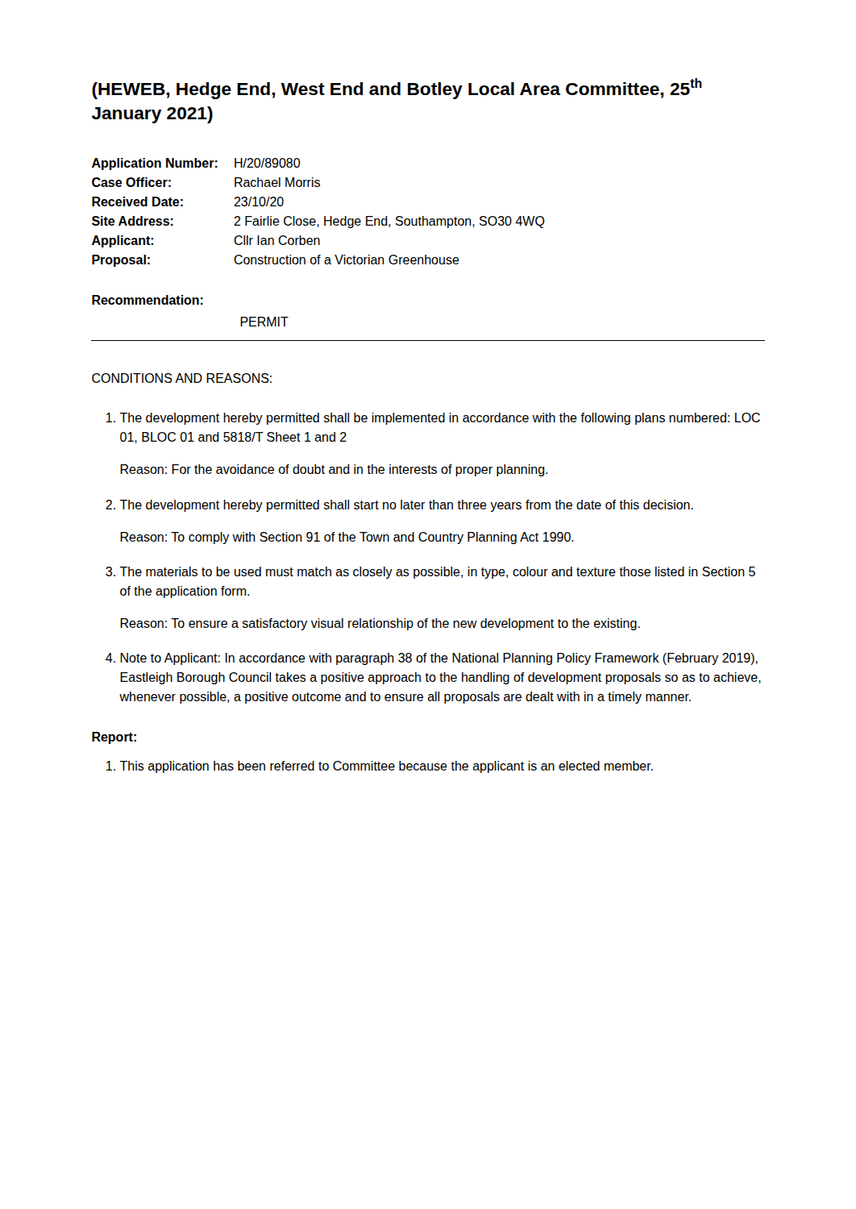(HEWEB, Hedge End, West End and Botley Local Area Committee, 25th January 2021)
| Application Number: | H/20/89080 |
| Case Officer: | Rachael Morris |
| Received Date: | 23/10/20 |
| Site Address: | 2 Fairlie Close, Hedge End, Southampton, SO30 4WQ |
| Applicant: | Cllr Ian Corben |
| Proposal: | Construction of a Victorian Greenhouse |
Recommendation:
PERMIT
CONDITIONS AND REASONS:
The development hereby permitted shall be implemented in accordance with the following plans numbered: LOC 01, BLOC 01 and 5818/T Sheet 1 and 2
Reason: For the avoidance of doubt and in the interests of proper planning.
The development hereby permitted shall start no later than three years from the date of this decision.
Reason: To comply with Section 91 of the Town and Country Planning Act 1990.
The materials to be used must match as closely as possible, in type, colour and texture those listed in Section 5 of the application form.
Reason: To ensure a satisfactory visual relationship of the new development to the existing.
Note to Applicant: In accordance with paragraph 38 of the National Planning Policy Framework (February 2019), Eastleigh Borough Council takes a positive approach to the handling of development proposals so as to achieve, whenever possible, a positive outcome and to ensure all proposals are dealt with in a timely manner.
Report:
This application has been referred to Committee because the applicant is an elected member.